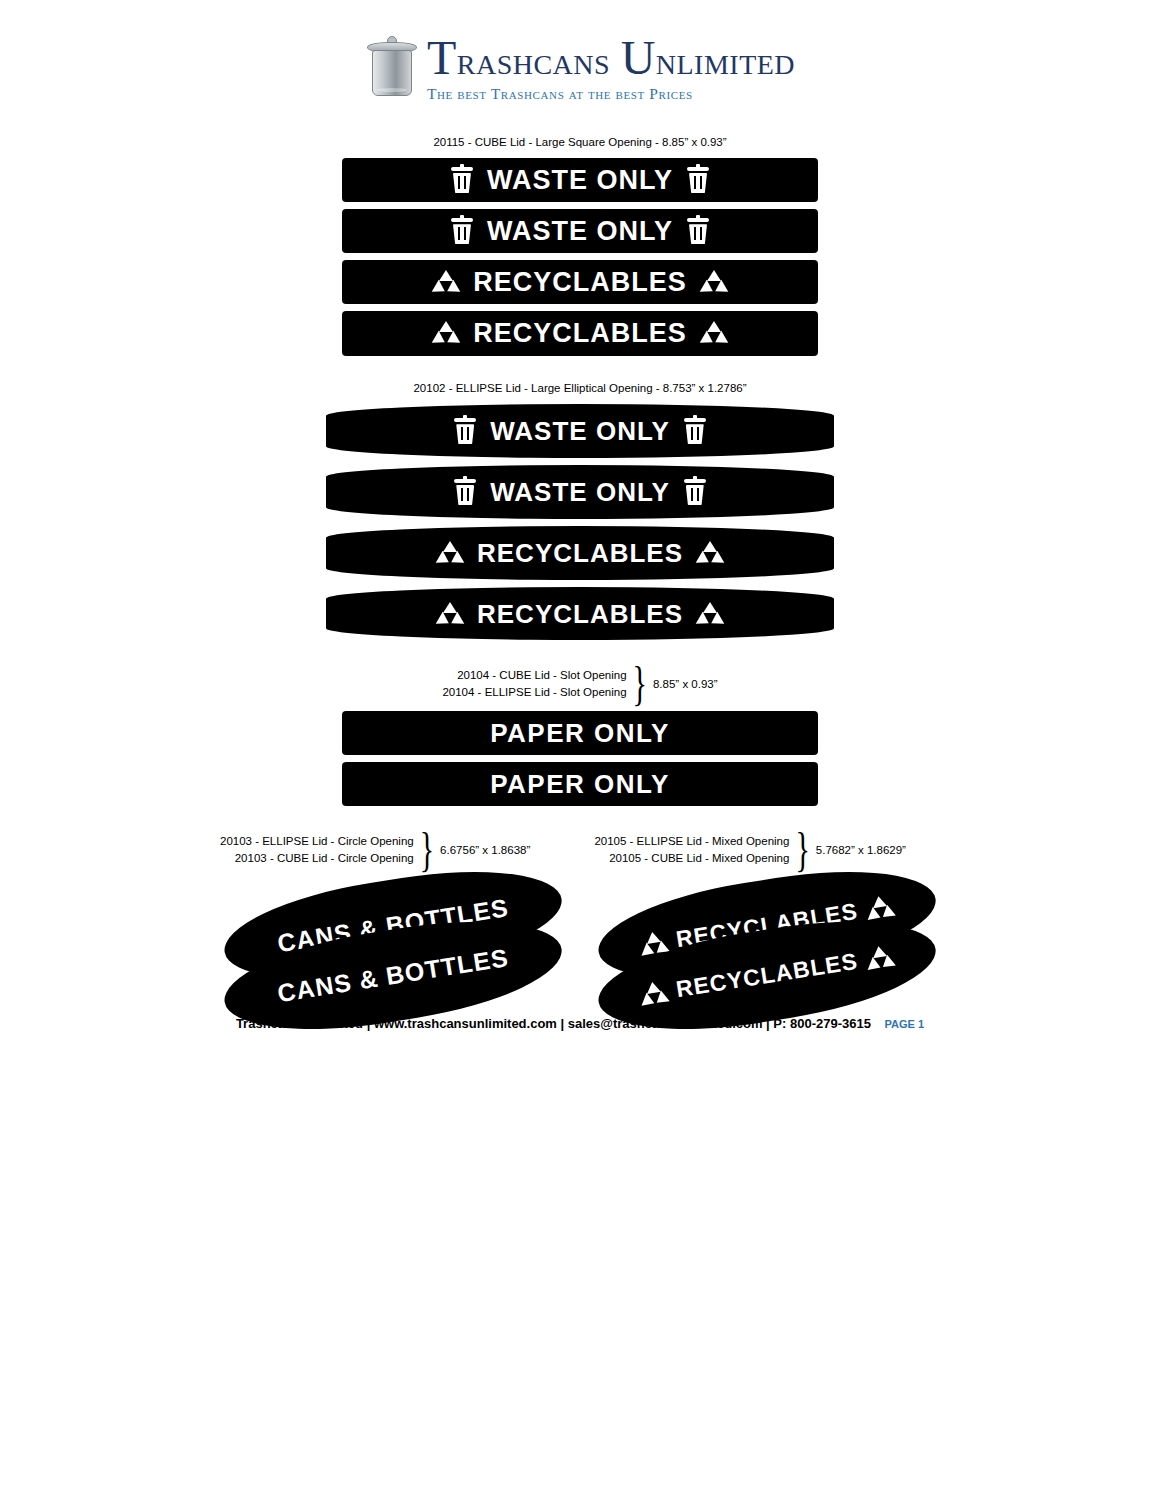Trashcans Unlimited
The best Trashcans at the best Prices
20115 - CUBE Lid - Large Square Opening - 8.85” x 0.93”
WASTE ONLY
WASTE ONLY
RECYCLABLES
RECYCLABLES
20102 - ELLIPSE Lid - Large Elliptical Opening - 8.753” x 1.2786”
WASTE ONLY
WASTE ONLY
RECYCLABLES
RECYCLABLES
20104 - CUBE Lid - Slot Opening
20104 - ELLIPSE Lid - Slot Opening
}
8.85” x 0.93”
PAPER ONLY
PAPER ONLY
20103 - ELLIPSE Lid - Circle Opening
20103 - CUBE Lid - Circle Opening
}
6.6756” x 1.8638”
CANS & BOTTLES
CANS & BOTTLES
20105 - ELLIPSE Lid - Mixed Opening
20105 - CUBE Lid - Mixed Opening
}
5.7682” x 1.8629”
RECYCLABLES
RECYCLABLES
Trashcans Unlimited | www.trashcansunlimited.com | sales@trashcansunlimited.com | P: 800-279-3615 PAGE 1